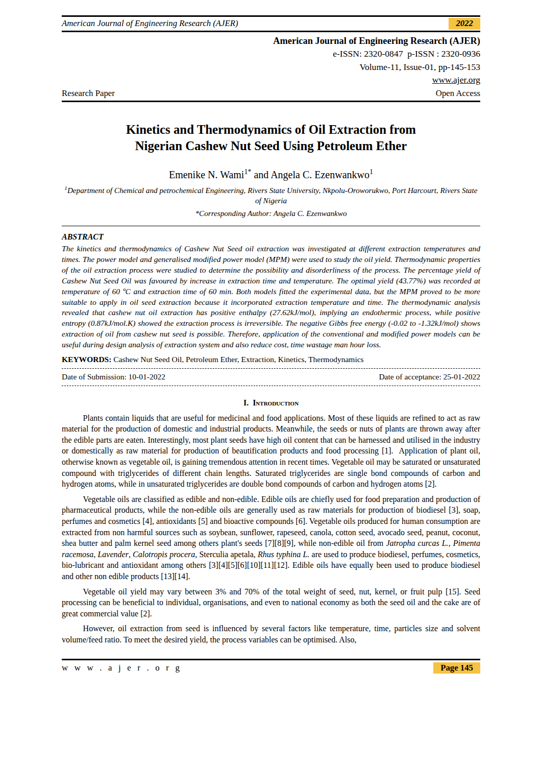American Journal of Engineering Research (AJER) 2022
American Journal of Engineering Research (AJER)
e-ISSN: 2320-0847 p-ISSN : 2320-0936
Volume-11, Issue-01, pp-145-153
www.ajer.org
Research Paper Open Access
Kinetics and Thermodynamics of Oil Extraction from
Nigerian Cashew Nut Seed Using Petroleum Ether
Emenike N. Wami1* and Angela C. Ezenwankwo1
1Department of Chemical and petrochemical Engineering, Rivers State University, Nkpolu-Oroworukwo, Port Harcourt, Rivers State of Nigeria
*Corresponding Author: Angela C. Ezenwankwo
ABSTRACT
The kinetics and thermodynamics of Cashew Nut Seed oil extraction was investigated at different extraction temperatures and times. The power model and generalised modified power model (MPM) were used to study the oil yield. Thermodynamic properties of the oil extraction process were studied to determine the possibility and disorderliness of the process. The percentage yield of Cashew Nut Seed Oil was favoured by increase in extraction time and temperature. The optimal yield (43.77%) was recorded at temperature of 60 ºC and extraction time of 60 min. Both models fitted the experimental data, but the MPM proved to be more suitable to apply in oil seed extraction because it incorporated extraction temperature and time. The thermodynamic analysis revealed that cashew nut oil extraction has positive enthalpy (27.62kJ/mol), implying an endothermic process, while positive entropy (0.87kJ/mol.K) showed the extraction process is irreversible. The negative Gibbs free energy (-0.02 to -1.32kJ/mol) shows extraction of oil from cashew nut seed is possible. Therefore, application of the conventional and modified power models can be useful during design analysis of extraction system and also reduce cost, time wastage man hour loss.
KEYWORDS: Cashew Nut Seed Oil, Petroleum Ether, Extraction, Kinetics, Thermodynamics
Date of Submission: 10-01-2022 Date of acceptance: 25-01-2022
I. Introduction
Plants contain liquids that are useful for medicinal and food applications. Most of these liquids are refined to act as raw material for the production of domestic and industrial products. Meanwhile, the seeds or nuts of plants are thrown away after the edible parts are eaten. Interestingly, most plant seeds have high oil content that can be harnessed and utilised in the industry or domestically as raw material for production of beautification products and food processing [1]. Application of plant oil, otherwise known as vegetable oil, is gaining tremendous attention in recent times. Vegetable oil may be saturated or unsaturated compound with triglycerides of different chain lengths. Saturated triglycerides are single bond compounds of carbon and hydrogen atoms, while in unsaturated triglycerides are double bond compounds of carbon and hydrogen atoms [2].
Vegetable oils are classified as edible and non-edible. Edible oils are chiefly used for food preparation and production of pharmaceutical products, while the non-edible oils are generally used as raw materials for production of biodiesel [3], soap, perfumes and cosmetics [4], antioxidants [5] and bioactive compounds [6]. Vegetable oils produced for human consumption are extracted from non harmful sources such as soybean, sunflower, rapeseed, canola, cotton seed, avocado seed, peanut, coconut, shea butter and palm kernel seed among others plant's seeds [7][8][9], while non-edible oil from Jatropha curcas L., Pimenta racemosa, Lavender, Calotropis procera, Sterculia apetala, Rhus typhina L. are used to produce biodiesel, perfumes, cosmetics, bio-lubricant and antioxidant among others [3][4][5][6][10][11][12]. Edible oils have equally been used to produce biodiesel and other non edible products [13][14].
Vegetable oil yield may vary between 3% and 70% of the total weight of seed, nut, kernel, or fruit pulp [15]. Seed processing can be beneficial to individual, organisations, and even to national economy as both the seed oil and the cake are of great commercial value [2].
However, oil extraction from seed is influenced by several factors like temperature, time, particles size and solvent volume/feed ratio. To meet the desired yield, the process variables can be optimised. Also,
w w w . a j e r . o r g Page 145